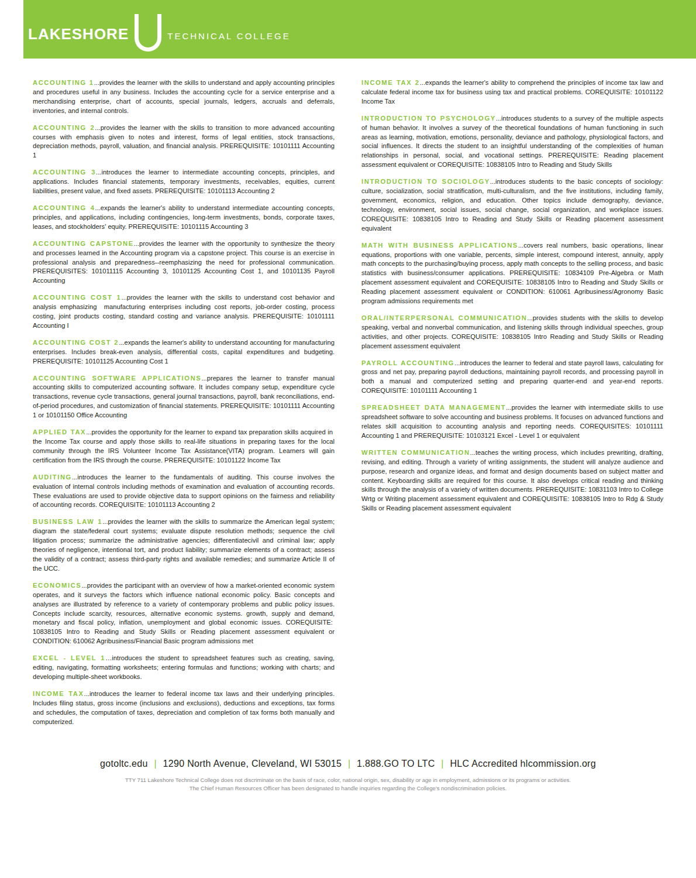LAKESHORE TECHNICAL COLLEGE
ACCOUNTING 1...provides the learner with the skills to understand and apply accounting principles and procedures useful in any business. Includes the accounting cycle for a service enterprise and a merchandising enterprise, chart of accounts, special journals, ledgers, accruals and deferrals, inventories, and internal controls.
ACCOUNTING 2...provides the learner with the skills to transition to more advanced accounting courses with emphasis given to notes and interest, forms of legal entities, stock transactions, depreciation methods, payroll, valuation, and financial analysis. PREREQUISITE: 10101111 Accounting 1
ACCOUNTING 3...introduces the learner to intermediate accounting concepts, principles, and applications. Includes financial statements, temporary investments, receivables, equities, current liabilities, present value, and fixed assets. PREREQUISITE: 10101113 Accounting 2
ACCOUNTING 4...expands the learner's ability to understand intermediate accounting concepts, principles, and applications, including contingencies, long-term investments, bonds, corporate taxes, leases, and stockholders' equity. PREREQUISITE: 10101115 Accounting 3
ACCOUNTING CAPSTONE...provides the learner with the opportunity to synthesize the theory and processes learned in the Accounting program via a capstone project. This course is an exercise in professional analysis and preparedness--reemphasizing the need for professional communication. PREREQUISITES: 101011115 Accounting 3, 10101125 Accounting Cost 1, and 10101135 Payroll Accounting
ACCOUNTING COST 1...provides the learner with the skills to understand cost behavior and analysis emphasizing manufacturing enterprises including cost reports, job-order costing, process costing, joint products costing, standard costing and variance analysis. PREREQUISITE: 10101111 Accounting I
ACCOUNTING COST 2...expands the learner's ability to understand accounting for manufacturing enterprises. Includes break-even analysis, differential costs, capital expenditures and budgeting. PREREQUISITE: 10101125 Accounting Cost 1
ACCOUNTING SOFTWARE APPLICATIONS...prepares the learner to transfer manual accounting skills to computerized accounting software. It includes company setup, expenditure cycle transactions, revenue cycle transactions, general journal transactions, payroll, bank reconciliations, end-of-period procedures, and customization of financial statements. PREREQUISITE: 10101111 Accounting 1 or 10101150 Office Accounting
APPLIED TAX...provides the opportunity for the learner to expand tax preparation skills acquired in the Income Tax course and apply those skills to real-life situations in preparing taxes for the local community through the IRS Volunteer Income Tax Assistance(VITA) program. Learners will gain certification from the IRS through the course. PREREQUISITE: 10101122 Income Tax
AUDITING...introduces the learner to the fundamentals of auditing. This course involves the evaluation of internal controls including methods of examination and evaluation of accounting records. These evaluations are used to provide objective data to support opinions on the fairness and reliability of accounting records. COREQUISITE: 10101113 Accounting 2
BUSINESS LAW 1...provides the learner with the skills to summarize the American legal system; diagram the state/federal court systems; evaluate dispute resolution methods; sequence the civil litigation process; summarize the administrative agencies; differentiatecivil and criminal law; apply theories of negligence, intentional tort, and product liability; summarize elements of a contract; assess the validity of a contract; assess third-party rights and available remedies; and summarize Article II of the UCC.
ECONOMICS...provides the participant with an overview of how a market-oriented economic system operates, and it surveys the factors which influence national economic policy. Basic concepts and analyses are illustrated by reference to a variety of contemporary problems and public policy issues. Concepts include scarcity, resources, alternative economic systems. growth, supply and demand, monetary and fiscal policy, inflation, unemployment and global economic issues. COREQUISITE: 10838105 Intro to Reading and Study Skills or Reading placement assessment equivalent or CONDITION: 610062 Agribusiness/Financial Basic program admissions met
EXCEL - LEVEL 1…introduces the student to spreadsheet features such as creating, saving, editing, navigating, formatting worksheets; entering formulas and functions; working with charts; and developing multiple-sheet workbooks.
INCOME TAX...introduces the learner to federal income tax laws and their underlying principles. Includes filing status, gross income (inclusions and exclusions), deductions and exceptions, tax forms and schedules, the computation of taxes, depreciation and completion of tax forms both manually and computerized.
INCOME TAX 2...expands the learner's ability to comprehend the principles of income tax law and calculate federal income tax for business using tax and practical problems. COREQUISITE: 10101122 Income Tax
INTRODUCTION TO PSYCHOLOGY...introduces students to a survey of the multiple aspects of human behavior. It involves a survey of the theoretical foundations of human functioning in such areas as learning, motivation, emotions, personality, deviance and pathology, physiological factors, and social influences. It directs the student to an insightful understanding of the complexities of human relationships in personal, social, and vocational settings. PREREQUISITE: Reading placement assessment equivalent or COREQUISITE: 10838105 Intro to Reading and Study Skills
INTRODUCTION TO SOCIOLOGY...introduces students to the basic concepts of sociology: culture, socialization, social stratification, multi-culturalism, and the five institutions, including family, government, economics, religion, and education. Other topics include demography, deviance, technology, environment, social issues, social change, social organization, and workplace issues. COREQUISITE: 10838105 Intro to Reading and Study Skills or Reading placement assessment equivalent
MATH WITH BUSINESS APPLICATIONS...covers real numbers, basic operations, linear equations, proportions with one variable, percents, simple interest, compound interest, annuity, apply math concepts to the purchasing/buying process, apply math concepts to the selling process, and basic statistics with business/consumer applications. PREREQUISITE: 10834109 Pre-Algebra or Math placement assessment equivalent and COREQUISITE: 10838105 Intro to Reading and Study Skills or Reading placement assessment equivalent or CONDITION: 610061 Agribusiness/Agronomy Basic program admissions requirements met
ORAL/INTERPERSONAL COMMUNICATION...provides students with the skills to develop speaking, verbal and nonverbal communication, and listening skills through individual speeches, group activities, and other projects. COREQUISITE: 10838105 Intro Reading and Study Skills or Reading placement assessment equivalent
PAYROLL ACCOUNTING...introduces the learner to federal and state payroll laws, calculating for gross and net pay, preparing payroll deductions, maintaining payroll records, and processing payroll in both a manual and computerized setting and preparing quarter-end and year-end reports. COREQUISITE: 10101111 Accounting 1
SPREADSHEET DATA MANAGEMENT...provides the learner with intermediate skills to use spreadsheet software to solve accounting and business problems. It focuses on advanced functions and relates skill acquisition to accounting analysis and reporting needs. COREQUISITES: 10101111 Accounting 1 and PREREQUISITE: 10103121 Excel - Level 1 or equivalent
WRITTEN COMMUNICATION...teaches the writing process, which includes prewriting, drafting, revising, and editing. Through a variety of writing assignments, the student will analyze audience and purpose, research and organize ideas, and format and design documents based on subject matter and content. Keyboarding skills are required for this course. It also develops critical reading and thinking skills through the analysis of a variety of written documents. PREREQUISITE: 10831103 Intro to College Wrtg or Writing placement assessment equivalent and COREQUISITE: 10838105 Intro to Rdg & Study Skills or Reading placement assessment equivalent
gotoltc.edu | 1290 North Avenue, Cleveland, WI 53015 | 1.888.GO TO LTC | HLC Accredited hlcommission.org
TTY 711 Lakeshore Technical College does not discriminate on the basis of race, color, national origin, sex, disability or age in employment, admissions or its programs or activities.
The Chief Human Resources Officer has been designated to handle inquiries regarding the College's nondiscrimination policies.